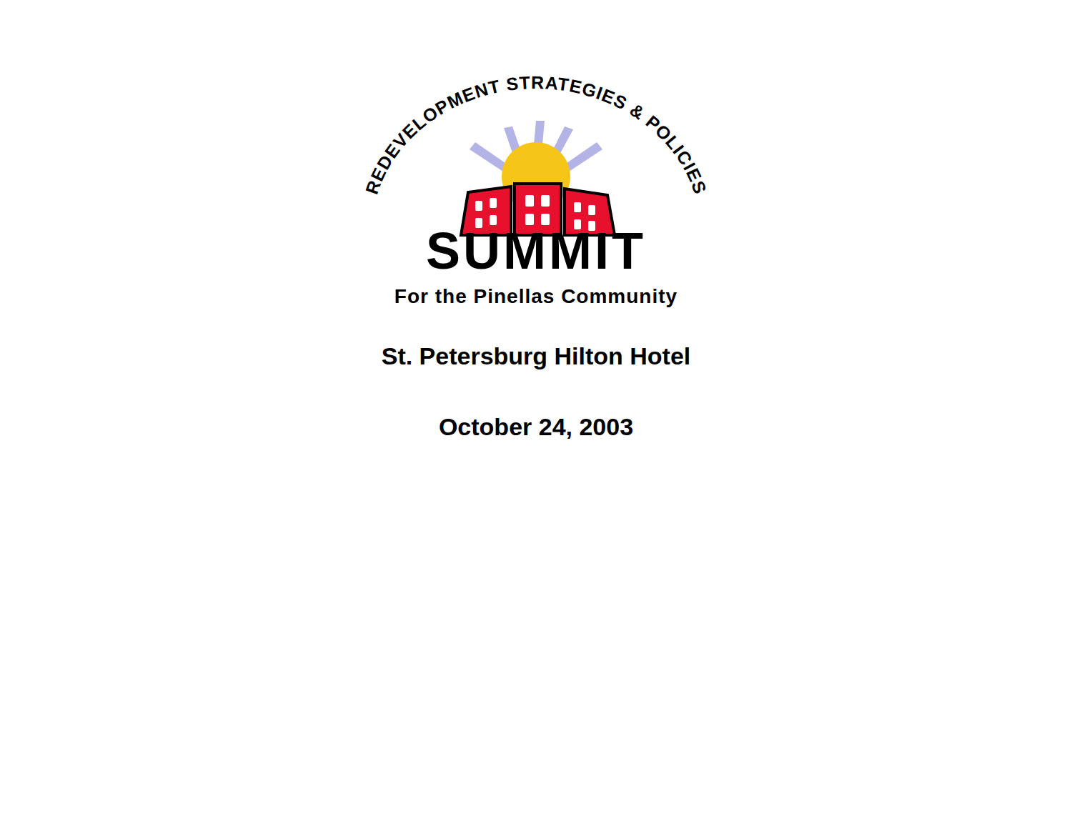REDEVELOPMENT STRATEGIES & POLICIES
SUMMIT
For the Pinellas Community
St. Petersburg Hilton Hotel
October 24, 2003